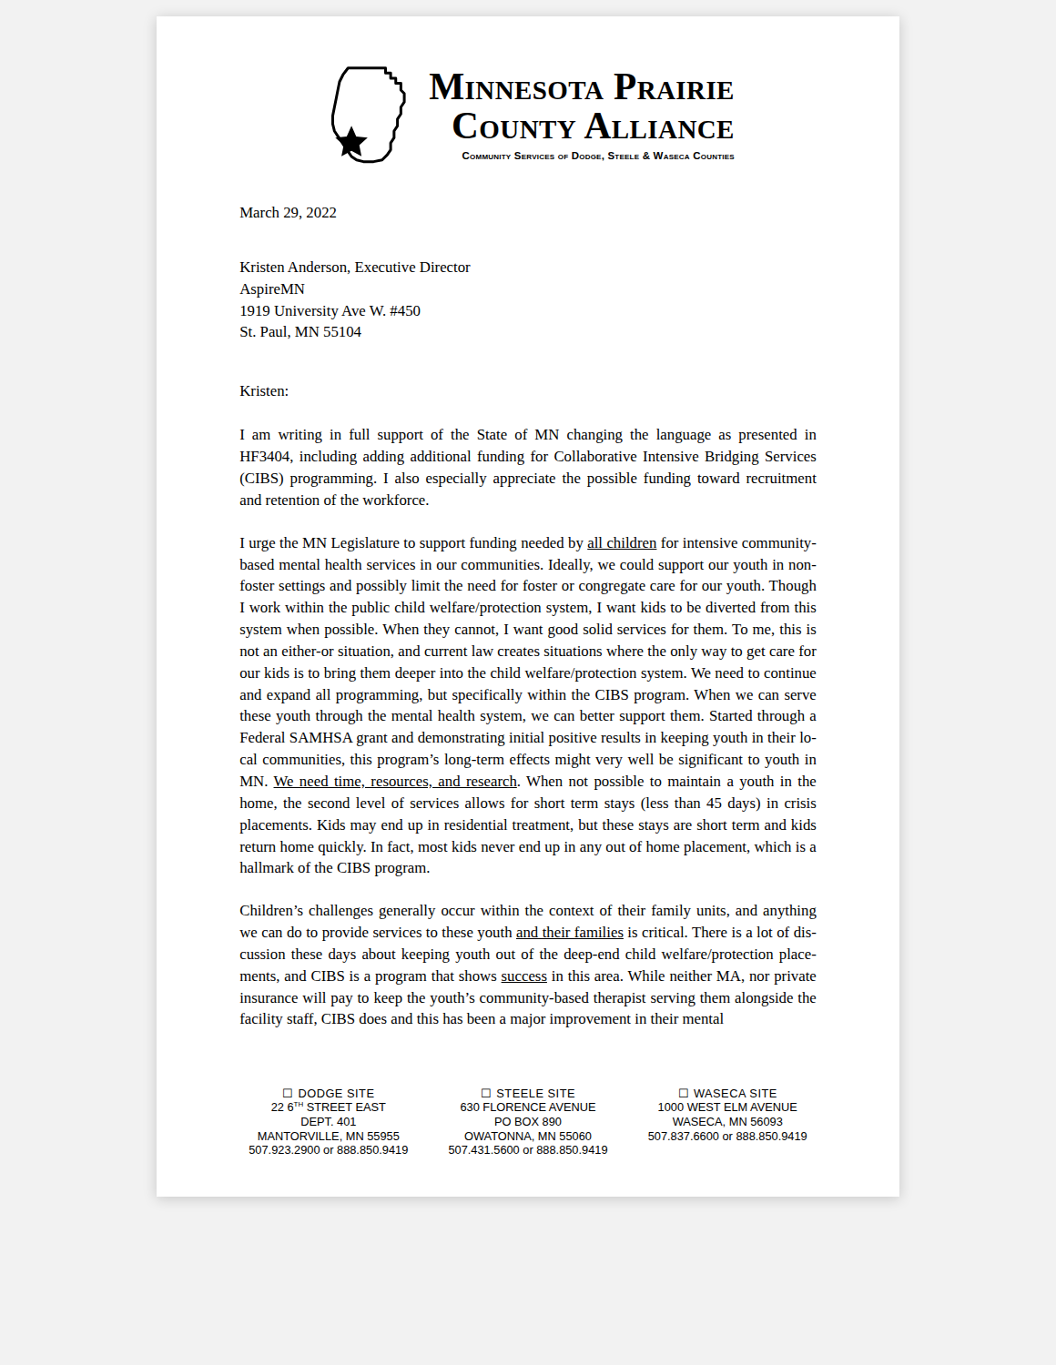Minnesota Prairie
County Alliance
Community Services of Dodge, Steele & Waseca Counties
March 29, 2022
Kristen Anderson, Executive Director
AspireMN
1919 University Ave W. #450
St. Paul, MN 55104
Kristen:
I am writing in full support of the State of MN changing the language as presented in HF3404, including adding additional funding for Collaborative Intensive Bridging Services (CIBS) programming. I also especially appreciate the possible funding toward recruitment and retention of the workforce.
I urge the MN Legislature to support funding needed by all children for intensive community-based mental health services in our communities. Ideally, we could support our youth in non-foster settings and possibly limit the need for foster or congregate care for our youth. Though I work within the public child welfare/protection system, I want kids to be diverted from this system when possible. When they cannot, I want good solid services for them. To me, this is not an either-or situation, and current law creates situations where the only way to get care for our kids is to bring them deeper into the child welfare/protection system. We need to continue and expand all programming, but specifically within the CIBS program. When we can serve these youth through the mental health system, we can better support them. Started through a Federal SAMHSA grant and demonstrating initial positive results in keeping youth in their local communities, this program’s long-term effects might very well be significant to youth in MN. We need time, resources, and research. When not possible to maintain a youth in the home, the second level of services allows for short term stays (less than 45 days) in crisis placements. Kids may end up in residential treatment, but these stays are short term and kids return home quickly. In fact, most kids never end up in any out of home placement, which is a hallmark of the CIBS program.
Children’s challenges generally occur within the context of their family units, and anything we can do to provide services to these youth and their families is critical. There is a lot of discussion these days about keeping youth out of the deep-end child welfare/protection placements, and CIBS is a program that shows success in this area. While neither MA, nor private insurance will pay to keep the youth’s community-based therapist serving them alongside the facility staff, CIBS does and this has been a major improvement in their mental
☐ DODGE SITE
22 6TH STREET EAST
DEPT. 401
MANTORVILLE, MN 55955
507.923.2900 or 888.850.9419
☐ STEELE SITE
630 FLORENCE AVENUE
PO BOX 890
OWATONNA, MN 55060
507.431.5600 or 888.850.9419
☐ WASECA SITE
1000 WEST ELM AVENUE
WASECA, MN 56093
507.837.6600 or 888.850.9419